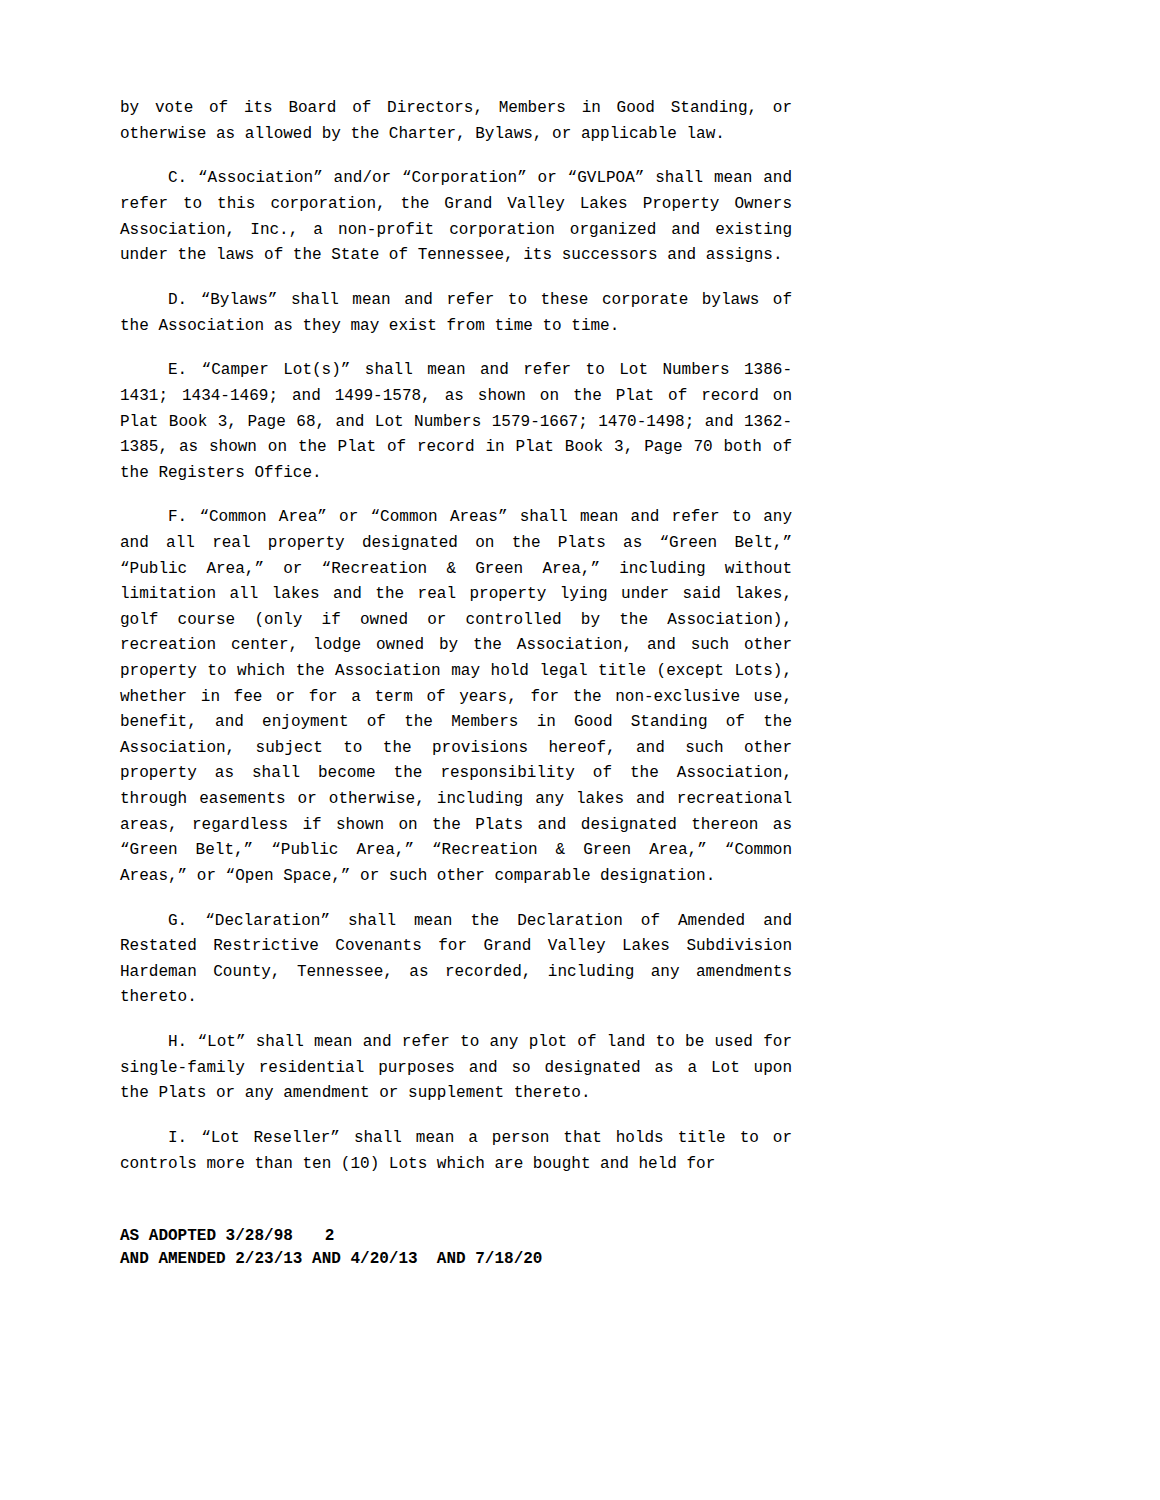by vote of its Board of Directors, Members in Good Standing, or otherwise as allowed by the Charter, Bylaws, or applicable law.
C. “Association” and/or “Corporation” or “GVLPOA” shall mean and refer to this corporation, the Grand Valley Lakes Property Owners Association, Inc., a non-profit corporation organized and existing under the laws of the State of Tennessee, its successors and assigns.
D. “Bylaws” shall mean and refer to these corporate bylaws of the Association as they may exist from time to time.
E. “Camper Lot(s)” shall mean and refer to Lot Numbers 1386-1431; 1434-1469; and 1499-1578, as shown on the Plat of record on Plat Book 3, Page 68, and Lot Numbers 1579-1667; 1470-1498; and 1362-1385, as shown on the Plat of record in Plat Book 3, Page 70 both of the Registers Office.
F. “Common Area” or “Common Areas” shall mean and refer to any and all real property designated on the Plats as “Green Belt,” “Public Area,” or “Recreation & Green Area,” including without limitation all lakes and the real property lying under said lakes, golf course (only if owned or controlled by the Association), recreation center, lodge owned by the Association, and such other property to which the Association may hold legal title (except Lots), whether in fee or for a term of years, for the non-exclusive use, benefit, and enjoyment of the Members in Good Standing of the Association, subject to the provisions hereof, and such other property as shall become the responsibility of the Association, through easements or otherwise, including any lakes and recreational areas, regardless if shown on the Plats and designated thereon as “Green Belt,” “Public Area,” “Recreation & Green Area,” “Common Areas,” or “Open Space,” or such other comparable designation.
G. “Declaration” shall mean the Declaration of Amended and Restated Restrictive Covenants for Grand Valley Lakes Subdivision Hardeman County, Tennessee, as recorded, including any amendments thereto.
H. “Lot” shall mean and refer to any plot of land to be used for single-family residential purposes and so designated as a Lot upon the Plats or any amendment or supplement thereto.
I. “Lot Reseller” shall mean a person that holds title to or controls more than ten (10) Lots which are bought and held for
AS ADOPTED 3/28/982
AND AMENDED 2/23/13 AND 4/20/13 AND 7/18/20